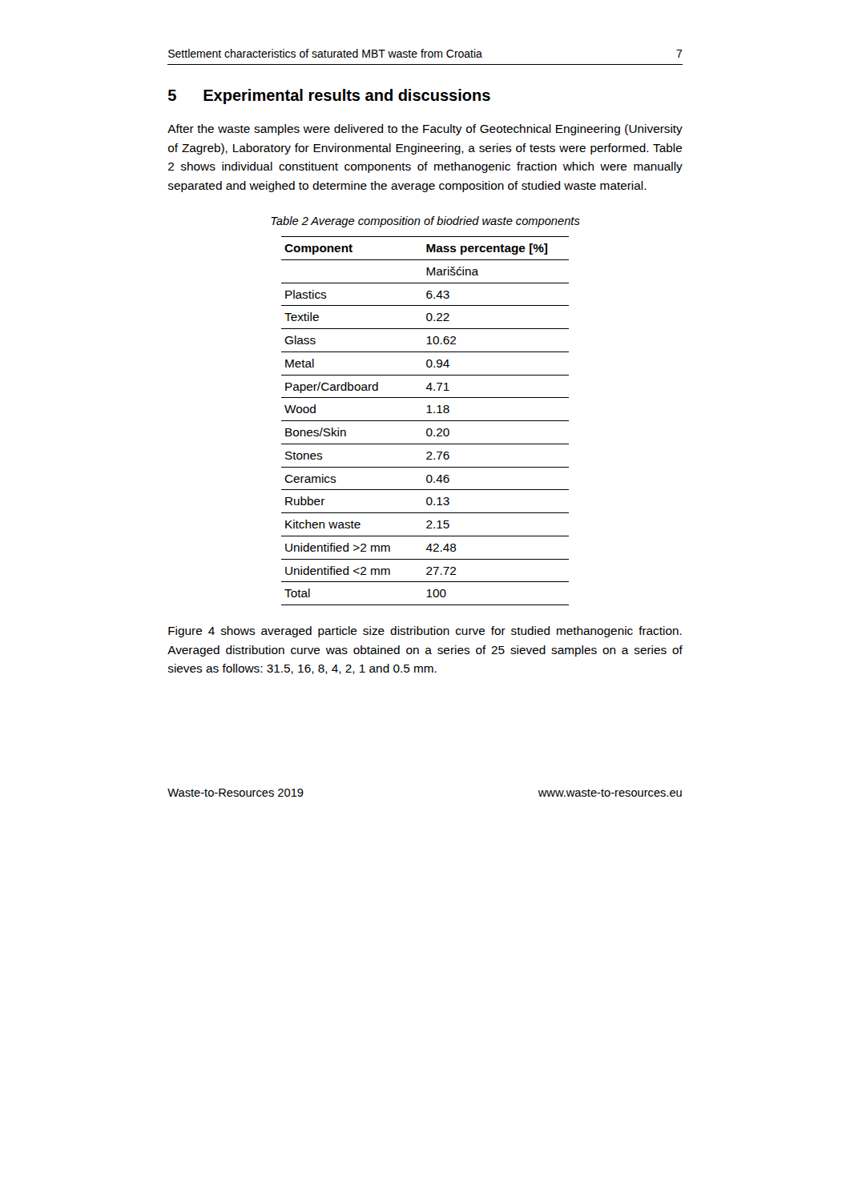Settlement characteristics of saturated MBT waste from Croatia 7
5 Experimental results and discussions
After the waste samples were delivered to the Faculty of Geotechnical Engineering (University of Zagreb), Laboratory for Environmental Engineering, a series of tests were performed. Table 2 shows individual constituent components of methanogenic fraction which were manually separated and weighed to determine the average composition of studied waste material.
Table 2 Average composition of biodried waste components
| Component | Mass percentage [%] |
| --- | --- |
| | Marišćina |
| Plastics | 6.43 |
| Textile | 0.22 |
| Glass | 10.62 |
| Metal | 0.94 |
| Paper/Cardboard | 4.71 |
| Wood | 1.18 |
| Bones/Skin | 0.20 |
| Stones | 2.76 |
| Ceramics | 0.46 |
| Rubber | 0.13 |
| Kitchen waste | 2.15 |
| Unidentified >2 mm | 42.48 |
| Unidentified <2 mm | 27.72 |
| Total | 100 |
Figure 4 shows averaged particle size distribution curve for studied methanogenic fraction. Averaged distribution curve was obtained on a series of 25 sieved samples on a series of sieves as follows: 31.5, 16, 8, 4, 2, 1 and 0.5 mm.
Waste-to-Resources 2019 www.waste-to-resources.eu